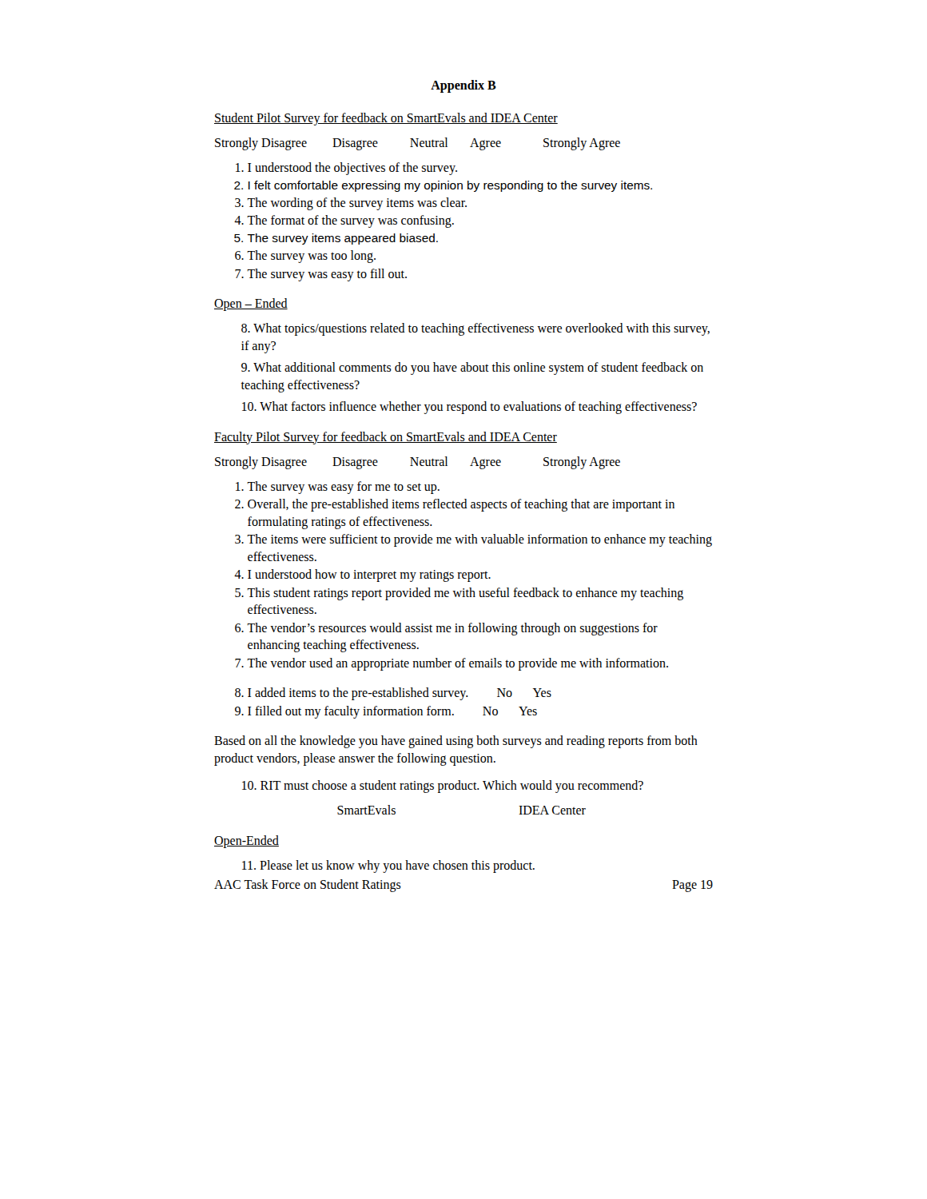Appendix B
Student Pilot Survey for feedback on SmartEvals and IDEA Center
Strongly Disagree Disagree Neutral Agree Strongly Agree
I understood the objectives of the survey.
I felt comfortable expressing my opinion by responding to the survey items.
The wording of the survey items was clear.
The format of the survey was confusing.
The survey items appeared biased.
The survey was too long.
The survey was easy to fill out.
Open – Ended
8. What topics/questions related to teaching effectiveness were overlooked with this survey, if any?
9. What additional comments do you have about this online system of student feedback on teaching effectiveness?
10. What factors influence whether you respond to evaluations of teaching effectiveness?
Faculty Pilot Survey for feedback on SmartEvals and IDEA Center
Strongly Disagree Disagree Neutral Agree Strongly Agree
The survey was easy for me to set up.
Overall, the pre-established items reflected aspects of teaching that are important in formulating ratings of effectiveness.
The items were sufficient to provide me with valuable information to enhance my teaching effectiveness.
I understood how to interpret my ratings report.
This student ratings report provided me with useful feedback to enhance my teaching effectiveness.
The vendor’s resources would assist me in following through on suggestions for enhancing teaching effectiveness.
The vendor used an appropriate number of emails to provide me with information.
I added items to the pre-established survey.No Yes
I filled out my faculty information form.No Yes
Based on all the knowledge you have gained using both surveys and reading reports from both product vendors, please answer the following question.
10. RIT must choose a student ratings product. Which would you recommend?
SmartEvalsIDEA Center
Open-Ended
11. Please let us know why you have chosen this product.
AAC Task Force on Student Ratings Page 19